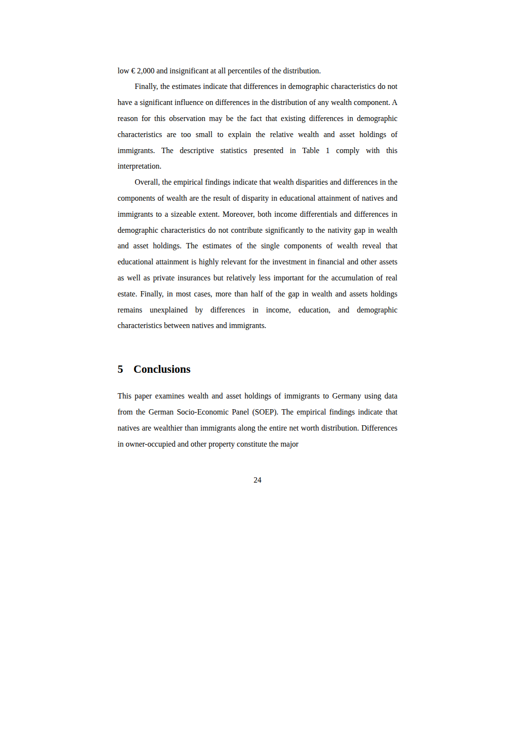low € 2,000 and insignificant at all percentiles of the distribution.
Finally, the estimates indicate that differences in demographic characteristics do not have a significant influence on differences in the distribution of any wealth component. A reason for this observation may be the fact that existing differences in demographic characteristics are too small to explain the relative wealth and asset holdings of immigrants. The descriptive statistics presented in Table 1 comply with this interpretation.
Overall, the empirical findings indicate that wealth disparities and differences in the components of wealth are the result of disparity in educational attainment of natives and immigrants to a sizeable extent. Moreover, both income differentials and differences in demographic characteristics do not contribute significantly to the nativity gap in wealth and asset holdings. The estimates of the single components of wealth reveal that educational attainment is highly relevant for the investment in financial and other assets as well as private insurances but relatively less important for the accumulation of real estate. Finally, in most cases, more than half of the gap in wealth and assets holdings remains unexplained by differences in income, education, and demographic characteristics between natives and immigrants.
5 Conclusions
This paper examines wealth and asset holdings of immigrants to Germany using data from the German Socio-Economic Panel (SOEP). The empirical findings indicate that natives are wealthier than immigrants along the entire net worth distribution. Differences in owner-occupied and other property constitute the major
24